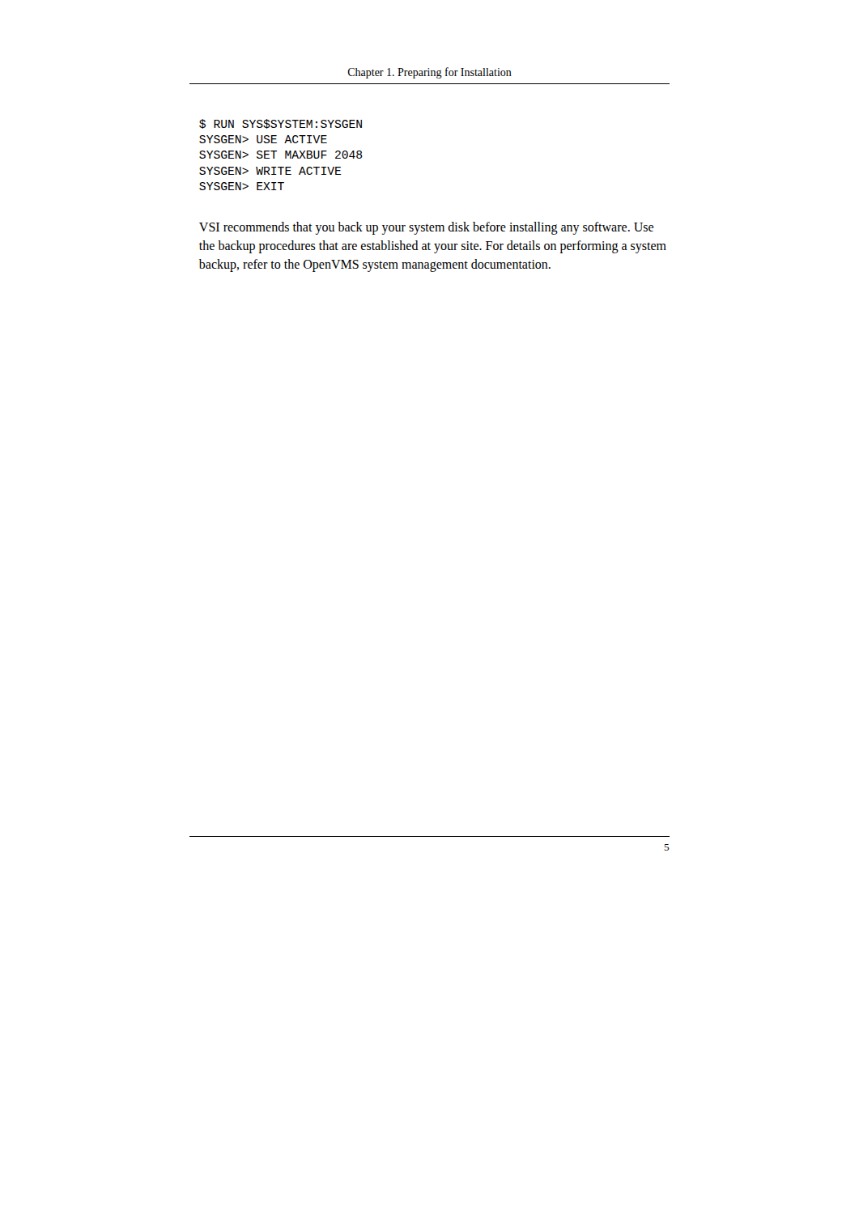Chapter 1. Preparing for Installation
$ RUN SYS$SYSTEM:SYSGEN
SYSGEN> USE ACTIVE
SYSGEN> SET MAXBUF 2048
SYSGEN> WRITE ACTIVE
SYSGEN> EXIT
VSI recommends that you back up your system disk before installing any software. Use the backup procedures that are established at your site. For details on performing a system backup, refer to the OpenVMS system management documentation.
5